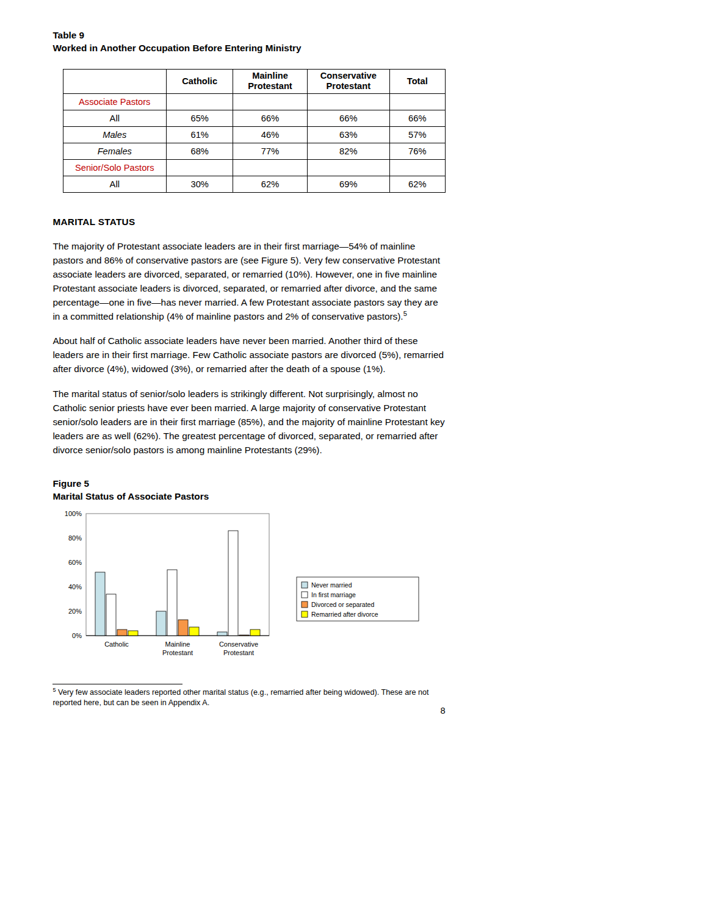Table 9
Worked in Another Occupation Before Entering Ministry
| | Catholic | Mainline Protestant | Conservative Protestant | Total |
| --- | --- | --- | --- | --- |
| Associate Pastors | | | | |
| All | 65% | 66% | 66% | 66% |
| Males | 61% | 46% | 63% | 57% |
| Females | 68% | 77% | 82% | 76% |
| Senior/Solo Pastors | | | | |
| All | 30% | 62% | 69% | 62% |
MARITAL STATUS
The majority of Protestant associate leaders are in their first marriage—54% of mainline pastors and 86% of conservative pastors are (see Figure 5). Very few conservative Protestant associate leaders are divorced, separated, or remarried (10%). However, one in five mainline Protestant associate leaders is divorced, separated, or remarried after divorce, and the same percentage—one in five—has never married. A few Protestant associate pastors say they are in a committed relationship (4% of mainline pastors and 2% of conservative pastors).5
About half of Catholic associate leaders have never been married. Another third of these leaders are in their first marriage. Few Catholic associate pastors are divorced (5%), remarried after divorce (4%), widowed (3%), or remarried after the death of a spouse (1%).
The marital status of senior/solo leaders is strikingly different. Not surprisingly, almost no Catholic senior priests have ever been married. A large majority of conservative Protestant senior/solo leaders are in their first marriage (85%), and the majority of mainline Protestant key leaders are as well (62%). The greatest percentage of divorced, separated, or remarried after divorce senior/solo pastors is among mainline Protestants (29%).
Figure 5
Marital Status of Associate Pastors
100% 80% 60% 40% 20% 0% Catholic Mainline Protestant Conservative Protestant Never married In first marriage Divorced or separated Remarried after divorce
5 Very few associate leaders reported other marital status (e.g., remarried after being widowed). These are not reported here, but can be seen in Appendix A.
8